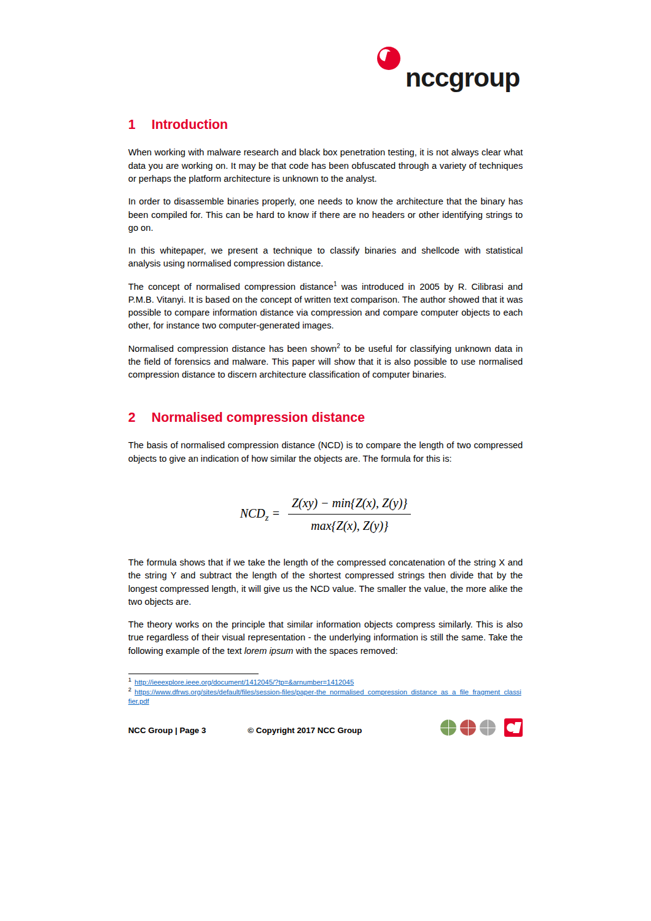nccgroup
1 Introduction
When working with malware research and black box penetration testing, it is not always clear what data you are working on. It may be that code has been obfuscated through a variety of techniques or perhaps the platform architecture is unknown to the analyst.
In order to disassemble binaries properly, one needs to know the architecture that the binary has been compiled for. This can be hard to know if there are no headers or other identifying strings to go on.
In this whitepaper, we present a technique to classify binaries and shellcode with statistical analysis using normalised compression distance.
The concept of normalised compression distance1 was introduced in 2005 by R. Cilibrasi and P.M.B. Vitanyi. It is based on the concept of written text comparison. The author showed that it was possible to compare information distance via compression and compare computer objects to each other, for instance two computer-generated images.
Normalised compression distance has been shown2 to be useful for classifying unknown data in the field of forensics and malware. This paper will show that it is also possible to use normalised compression distance to discern architecture classification of computer binaries.
2 Normalised compression distance
The basis of normalised compression distance (NCD) is to compare the length of two compressed objects to give an indication of how similar the objects are. The formula for this is:
NCDz = Z(xy) − min{Z(x), Z(y)} max{Z(x), Z(y)}
The formula shows that if we take the length of the compressed concatenation of the string X and the string Y and subtract the length of the shortest compressed strings then divide that by the longest compressed length, it will give us the NCD value. The smaller the value, the more alike the two objects are.
The theory works on the principle that similar information objects compress similarly. This is also true regardless of their visual representation - the underlying information is still the same. Take the following example of the text lorem ipsum with the spaces removed:
1 http://ieeexplore.ieee.org/document/1412045/?tp=&arnumber=1412045
2 https://www.dfrws.org/sites/default/files/session-files/paper-the_normalised_compression_distance_as_a_file_fragment_classifier.pdf
NCC Group | Page 3
© Copyright 2017 NCC Group